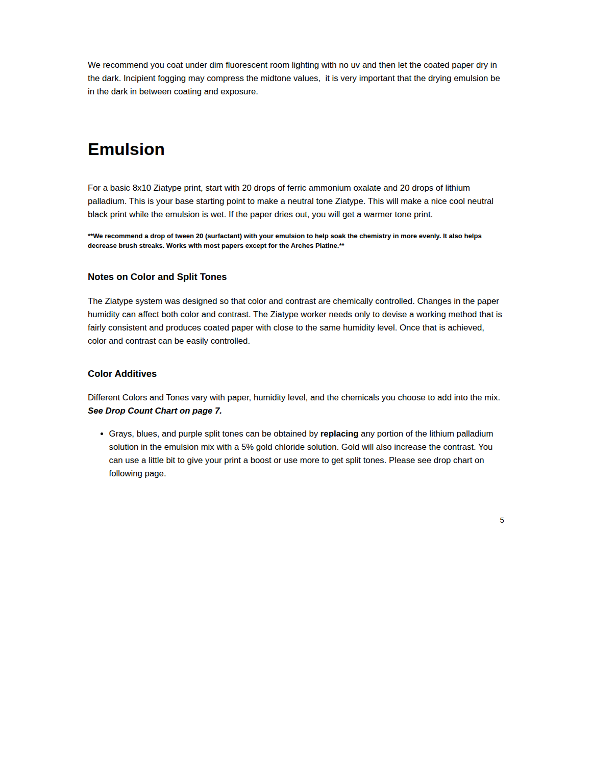We recommend you coat under dim fluorescent room lighting with no uv and then let the coated paper dry in the dark. Incipient fogging may compress the midtone values, it is very important that the drying emulsion be in the dark in between coating and exposure.
Emulsion
For a basic 8x10 Ziatype print, start with 20 drops of ferric ammonium oxalate and 20 drops of lithium palladium. This is your base starting point to make a neutral tone Ziatype. This will make a nice cool neutral black print while the emulsion is wet. If the paper dries out, you will get a warmer tone print.
**We recommend a drop of tween 20 (surfactant) with your emulsion to help soak the chemistry in more evenly. It also helps decrease brush streaks. Works with most papers except for the Arches Platine.**
Notes on Color and Split Tones
The Ziatype system was designed so that color and contrast are chemically controlled. Changes in the paper humidity can affect both color and contrast. The Ziatype worker needs only to devise a working method that is fairly consistent and produces coated paper with close to the same humidity level. Once that is achieved, color and contrast can be easily controlled.
Color Additives
Different Colors and Tones vary with paper, humidity level, and the chemicals you choose to add into the mix. See Drop Count Chart on page 7.
Grays, blues, and purple split tones can be obtained by replacing any portion of the lithium palladium solution in the emulsion mix with a 5% gold chloride solution. Gold will also increase the contrast. You can use a little bit to give your print a boost or use more to get split tones. Please see drop chart on following page.
5